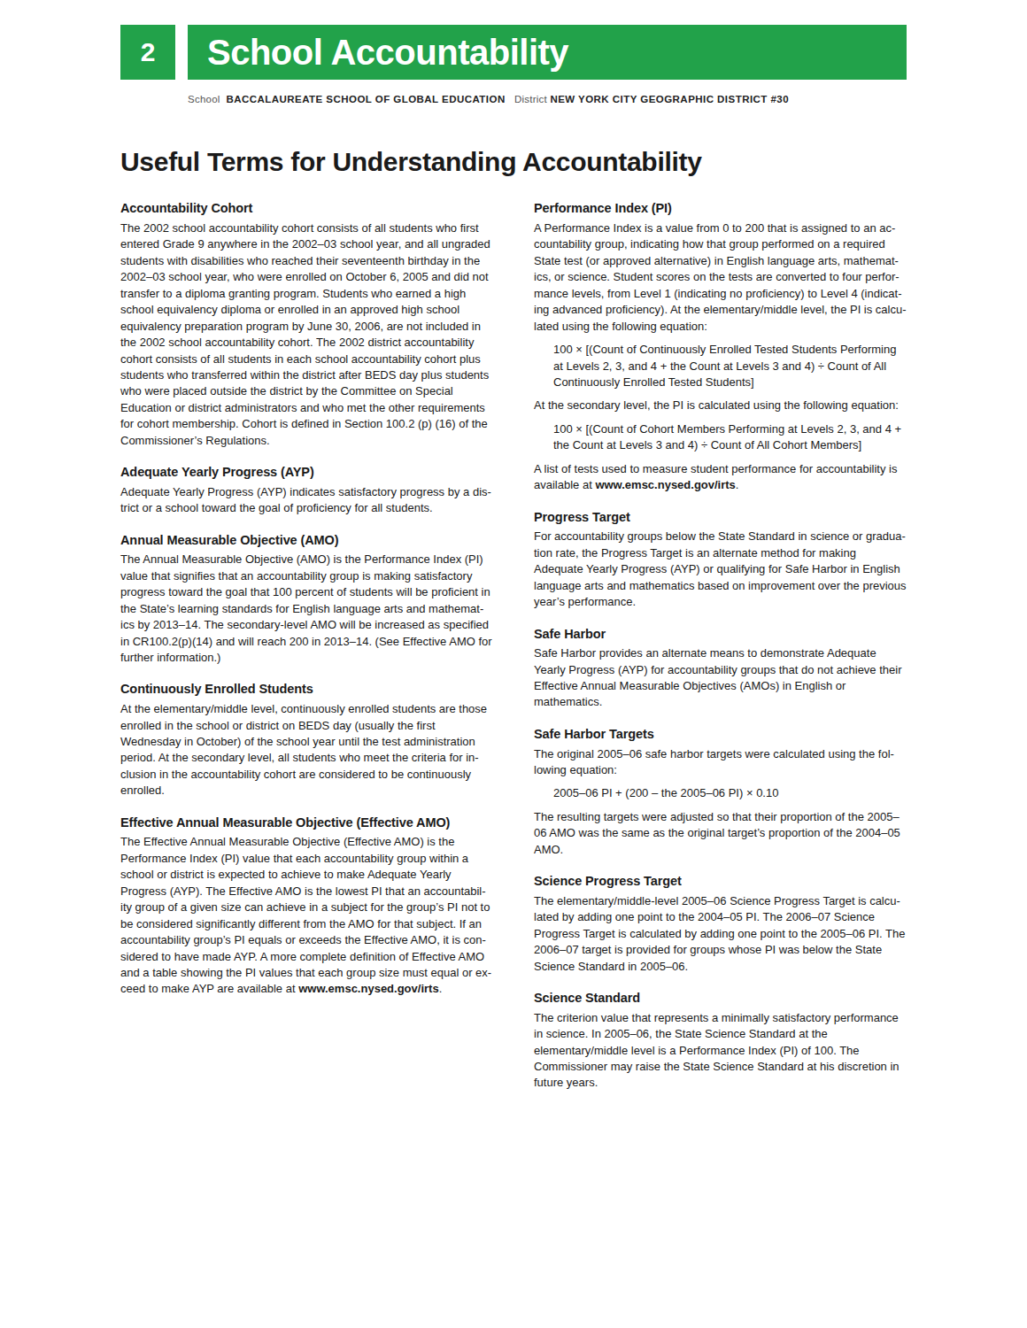2
School Accountability
School BACCALAUREATE SCHOOL OF GLOBAL EDUCATION District NEW YORK CITY GEOGRAPHIC DISTRICT #30
Useful Terms for Understanding Accountability
Accountability Cohort
The 2002 school accountability cohort consists of all students who first entered Grade 9 anywhere in the 2002–03 school year, and all ungraded students with disabilities who reached their seventeenth birthday in the 2002–03 school year, who were enrolled on October 6, 2005 and did not transfer to a diploma granting program. Students who earned a high school equivalency diploma or enrolled in an approved high school equivalency preparation program by June 30, 2006, are not included in the 2002 school accountability cohort. The 2002 district accountability cohort consists of all students in each school accountability cohort plus students who transferred within the district after BEDS day plus students who were placed outside the district by the Committee on Special Education or district administrators and who met the other requirements for cohort membership. Cohort is defined in Section 100.2 (p) (16) of the Commissioner’s Regulations.
Adequate Yearly Progress (AYP)
Adequate Yearly Progress (AYP) indicates satisfactory progress by a district or a school toward the goal of proficiency for all students.
Annual Measurable Objective (AMO)
The Annual Measurable Objective (AMO) is the Performance Index (PI) value that signifies that an accountability group is making satisfactory progress toward the goal that 100 percent of students will be proficient in the State’s learning standards for English language arts and mathematics by 2013–14. The secondary-level AMO will be increased as specified in CR100.2(p)(14) and will reach 200 in 2013–14. (See Effective AMO for further information.)
Continuously Enrolled Students
At the elementary/middle level, continuously enrolled students are those enrolled in the school or district on BEDS day (usually the first Wednesday in October) of the school year until the test administration period. At the secondary level, all students who meet the criteria for inclusion in the accountability cohort are considered to be continuously enrolled.
Effective Annual Measurable Objective (Effective AMO)
The Effective Annual Measurable Objective (Effective AMO) is the Performance Index (PI) value that each accountability group within a school or district is expected to achieve to make Adequate Yearly Progress (AYP). The Effective AMO is the lowest PI that an accountability group of a given size can achieve in a subject for the group’s PI not to be considered significantly different from the AMO for that subject. If an accountability group’s PI equals or exceeds the Effective AMO, it is considered to have made AYP. A more complete definition of Effective AMO and a table showing the PI values that each group size must equal or exceed to make AYP are available at www.emsc.nysed.gov/irts.
Performance Index (PI)
A Performance Index is a value from 0 to 200 that is assigned to an accountability group, indicating how that group performed on a required State test (or approved alternative) in English language arts, mathematics, or science. Student scores on the tests are converted to four performance levels, from Level 1 (indicating no proficiency) to Level 4 (indicating advanced proficiency). At the elementary/middle level, the PI is calculated using the following equation:
100 × [(Count of Continuously Enrolled Tested Students Performing at Levels 2, 3, and 4 + the Count at Levels 3 and 4) ÷ Count of All Continuously Enrolled Tested Students]
At the secondary level, the PI is calculated using the following equation:
100 × [(Count of Cohort Members Performing at Levels 2, 3, and 4 + the Count at Levels 3 and 4) ÷ Count of All Cohort Members]
A list of tests used to measure student performance for accountability is available at www.emsc.nysed.gov/irts.
Progress Target
For accountability groups below the State Standard in science or graduation rate, the Progress Target is an alternate method for making Adequate Yearly Progress (AYP) or qualifying for Safe Harbor in English language arts and mathematics based on improvement over the previous year’s performance.
Safe Harbor
Safe Harbor provides an alternate means to demonstrate Adequate Yearly Progress (AYP) for accountability groups that do not achieve their Effective Annual Measurable Objectives (AMOs) in English or mathematics.
Safe Harbor Targets
The original 2005–06 safe harbor targets were calculated using the following equation:
2005–06 PI + (200 – the 2005–06 PI) × 0.10
The resulting targets were adjusted so that their proportion of the 2005–06 AMO was the same as the original target’s proportion of the 2004–05 AMO.
Science Progress Target
The elementary/middle-level 2005–06 Science Progress Target is calculated by adding one point to the 2004–05 PI. The 2006–07 Science Progress Target is calculated by adding one point to the 2005–06 PI. The 2006–07 target is provided for groups whose PI was below the State Science Standard in 2005–06.
Science Standard
The criterion value that represents a minimally satisfactory performance in science. In 2005–06, the State Science Standard at the elementary/middle level is a Performance Index (PI) of 100. The Commissioner may raise the State Science Standard at his discretion in future years.